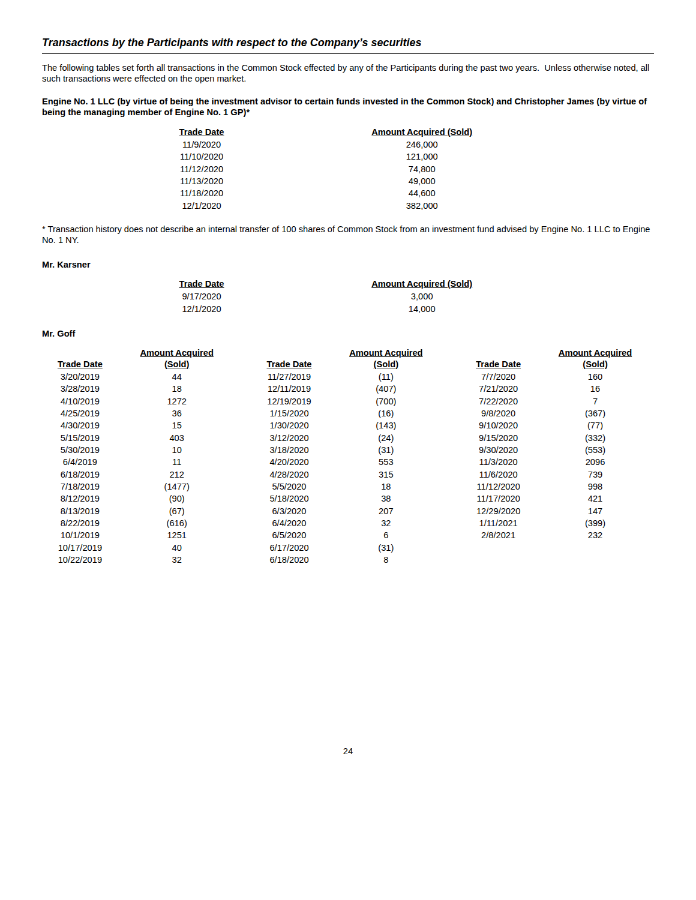Transactions by the Participants with respect to the Company’s securities
The following tables set forth all transactions in the Common Stock effected by any of the Participants during the past two years. Unless otherwise noted, all such transactions were effected on the open market.
Engine No. 1 LLC (by virtue of being the investment advisor to certain funds invested in the Common Stock) and Christopher James (by virtue of being the managing member of Engine No. 1 GP)*
| Trade Date | Amount Acquired (Sold) |
| --- | --- |
| 11/9/2020 | 246,000 |
| 11/10/2020 | 121,000 |
| 11/12/2020 | 74,800 |
| 11/13/2020 | 49,000 |
| 11/18/2020 | 44,600 |
| 12/1/2020 | 382,000 |
* Transaction history does not describe an internal transfer of 100 shares of Common Stock from an investment fund advised by Engine No. 1 LLC to Engine No. 1 NY.
Mr. Karsner
| Trade Date | Amount Acquired (Sold) |
| --- | --- |
| 9/17/2020 | 3,000 |
| 12/1/2020 | 14,000 |
Mr. Goff
| Trade Date | Amount Acquired (Sold) | | Trade Date | Amount Acquired (Sold) | | Trade Date | Amount Acquired (Sold) |
| --- | --- | --- | --- | --- | --- | --- | --- |
| 3/20/2019 | 44 | | 11/27/2019 | (11) | | 7/7/2020 | 160 |
| 3/28/2019 | 18 | | 12/11/2019 | (407) | | 7/21/2020 | 16 |
| 4/10/2019 | 1272 | | 12/19/2019 | (700) | | 7/22/2020 | 7 |
| 4/25/2019 | 36 | | 1/15/2020 | (16) | | 9/8/2020 | (367) |
| 4/30/2019 | 15 | | 1/30/2020 | (143) | | 9/10/2020 | (77) |
| 5/15/2019 | 403 | | 3/12/2020 | (24) | | 9/15/2020 | (332) |
| 5/30/2019 | 10 | | 3/18/2020 | (31) | | 9/30/2020 | (553) |
| 6/4/2019 | 11 | | 4/20/2020 | 553 | | 11/3/2020 | 2096 |
| 6/18/2019 | 212 | | 4/28/2020 | 315 | | 11/6/2020 | 739 |
| 7/18/2019 | (1477) | | 5/5/2020 | 18 | | 11/12/2020 | 998 |
| 8/12/2019 | (90) | | 5/18/2020 | 38 | | 11/17/2020 | 421 |
| 8/13/2019 | (67) | | 6/3/2020 | 207 | | 12/29/2020 | 147 |
| 8/22/2019 | (616) | | 6/4/2020 | 32 | | 1/11/2021 | (399) |
| 10/1/2019 | 1251 | | 6/5/2020 | 6 | | 2/8/2021 | 232 |
| 10/17/2019 | 40 | | 6/17/2020 | (31) | | | |
| 10/22/2019 | 32 | | 6/18/2020 | 8 | | | |
24